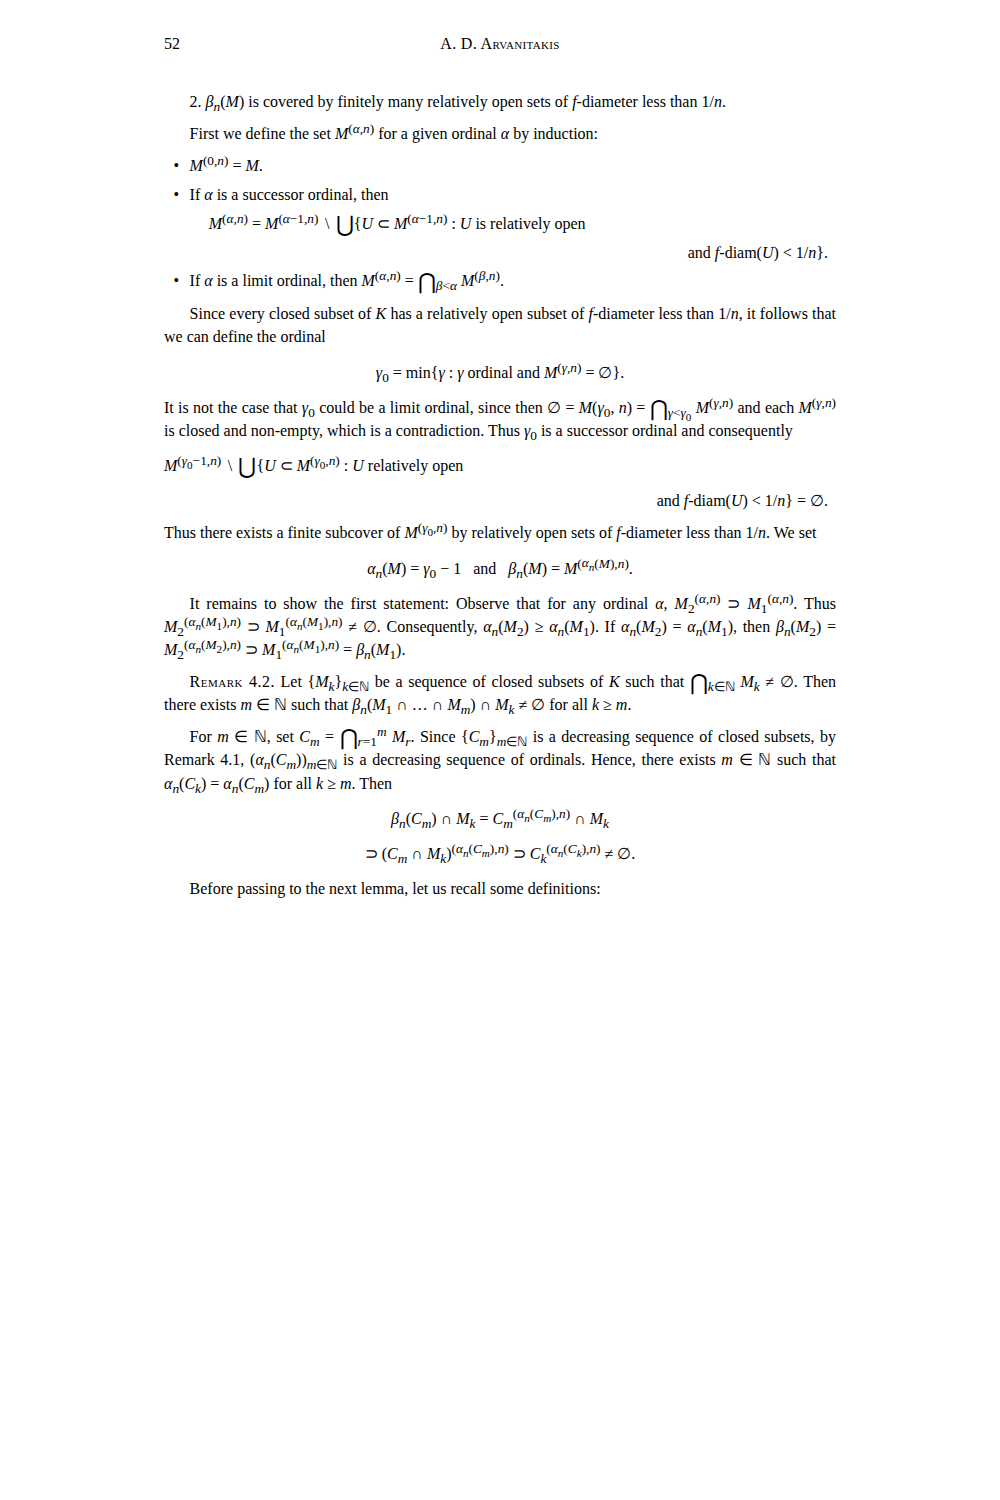52 A. D. Arvanitakis
2. βn(M) is covered by finitely many relatively open sets of f-diameter less than 1/n.
First we define the set M(α,n) for a given ordinal α by induction:
M(0,n) = M.
If α is a successor ordinal, then M(α,n) = M(α−1,n) \ ⋃{U ⊂ M(α−1,n) : U is relatively open and f-diam(U) < 1/n}.
If α is a limit ordinal, then M(α,n) = ⋂β<α M(β,n).
Since every closed subset of K has a relatively open subset of f-diameter less than 1/n, it follows that we can define the ordinal
γ0 = min{γ : γ ordinal and M(γ,n) = ∅}.
It is not the case that γ0 could be a limit ordinal, since then ∅ = M(γ0, n) = ⋂γ<γ0 M(γ,n) and each M(γ,n) is closed and non-empty, which is a contradiction. Thus γ0 is a successor ordinal and consequently
M(γ0−1,n) \ ⋃{U ⊂ M(γ0,n) : U relatively open
and f-diam(U) < 1/n} = ∅.
Thus there exists a finite subcover of M(γ0,n) by relatively open sets of f-diameter less than 1/n. We set
αn(M) = γ0 − 1 and βn(M) = M(αn(M),n).
It remains to show the first statement: Observe that for any ordinal α, M2(α,n) ⊃ M1(α,n). Thus M2(αn(M1),n) ⊃ M1(αn(M1),n) ≠ ∅. Consequently, αn(M2) ≥ αn(M1). If αn(M2) = αn(M1), then βn(M2) = M2(αn(M2),n) ⊃ M1(αn(M1),n) = βn(M1).
Remark 4.2. Let {Mk}k∈ℕ be a sequence of closed subsets of K such that ⋂k∈ℕ Mk ≠ ∅. Then there exists m ∈ ℕ such that βn(M1 ∩ … ∩ Mm) ∩ Mk ≠ ∅ for all k ≥ m.
For m ∈ ℕ, set Cm = ⋂r=1m Mr. Since {Cm}m∈ℕ is a decreasing sequence of closed subsets, by Remark 4.1, (αn(Cm))m∈ℕ is a decreasing sequence of ordinals. Hence, there exists m ∈ ℕ such that αn(Ck) = αn(Cm) for all k ≥ m. Then
βn(Cm) ∩ Mk = Cm(αn(Cm),n) ∩ Mk
⊃ (Cm ∩ Mk)(αn(Cm),n) ⊃ Ck(αn(Ck),n) ≠ ∅.
Before passing to the next lemma, let us recall some definitions: